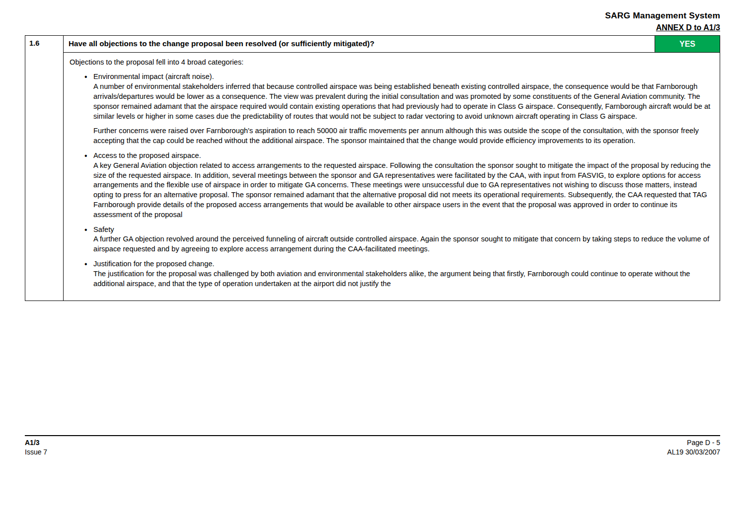SARG Management System
ANNEX D to A1/3
| 1.6 | Have all objections to the change proposal been resolved (or sufficiently mitigated)? YES Objections to the proposal fell into 4 broad categories: • Environmental impact (aircraft noise). A number of environmental stakeholders inferred that because controlled airspace was being established beneath existing controlled airspace, the consequence would be that Farnborough arrivals/departures would be lower as a consequence. The view was prevalent during the initial consultation and was promoted by some constituents of the General Aviation community. The sponsor remained adamant that the airspace required would contain existing operations that had previously had to operate in Class G airspace. Consequently, Farnborough aircraft would be at similar levels or higher in some cases due the predictability of routes that would not be subject to radar vectoring to avoid unknown aircraft operating in Class G airspace. Further concerns were raised over Farnborough's aspiration to reach 50000 air traffic movements per annum although this was outside the scope of the consultation, with the sponsor freely accepting that the cap could be reached without the additional airspace. The sponsor maintained that the change would provide efficiency improvements to its operation. • Access to the proposed airspace. A key General Aviation objection related to access arrangements to the requested airspace. Following the consultation the sponsor sought to mitigate the impact of the proposal by reducing the size of the requested airspace. In addition, several meetings between the sponsor and GA representatives were facilitated by the CAA, with input from FASVIG, to explore options for access arrangements and the flexible use of airspace in order to mitigate GA concerns. These meetings were unsuccessful due to GA representatives not wishing to discuss those matters, instead opting to press for an alternative proposal. The sponsor remained adamant that the alternative proposal did not meets its operational requirements. Subsequently, the CAA requested that TAG Farnborough provide details of the proposed access arrangements that would be available to other airspace users in the event that the proposal was approved in order to continue its assessment of the proposal • Safety A further GA objection revolved around the perceived funneling of aircraft outside controlled airspace. Again the sponsor sought to mitigate that concern by taking steps to reduce the volume of airspace requested and by agreeing to explore access arrangement during the CAA-facilitated meetings. • Justification for the proposed change. The justification for the proposal was challenged by both aviation and environmental stakeholders alike, the argument being that firstly, Farnborough could continue to operate without the additional airspace, and that the type of operation undertaken at the airport did not justify the |
A1/3
Issue 7
Page D - 5
AL19 30/03/2007